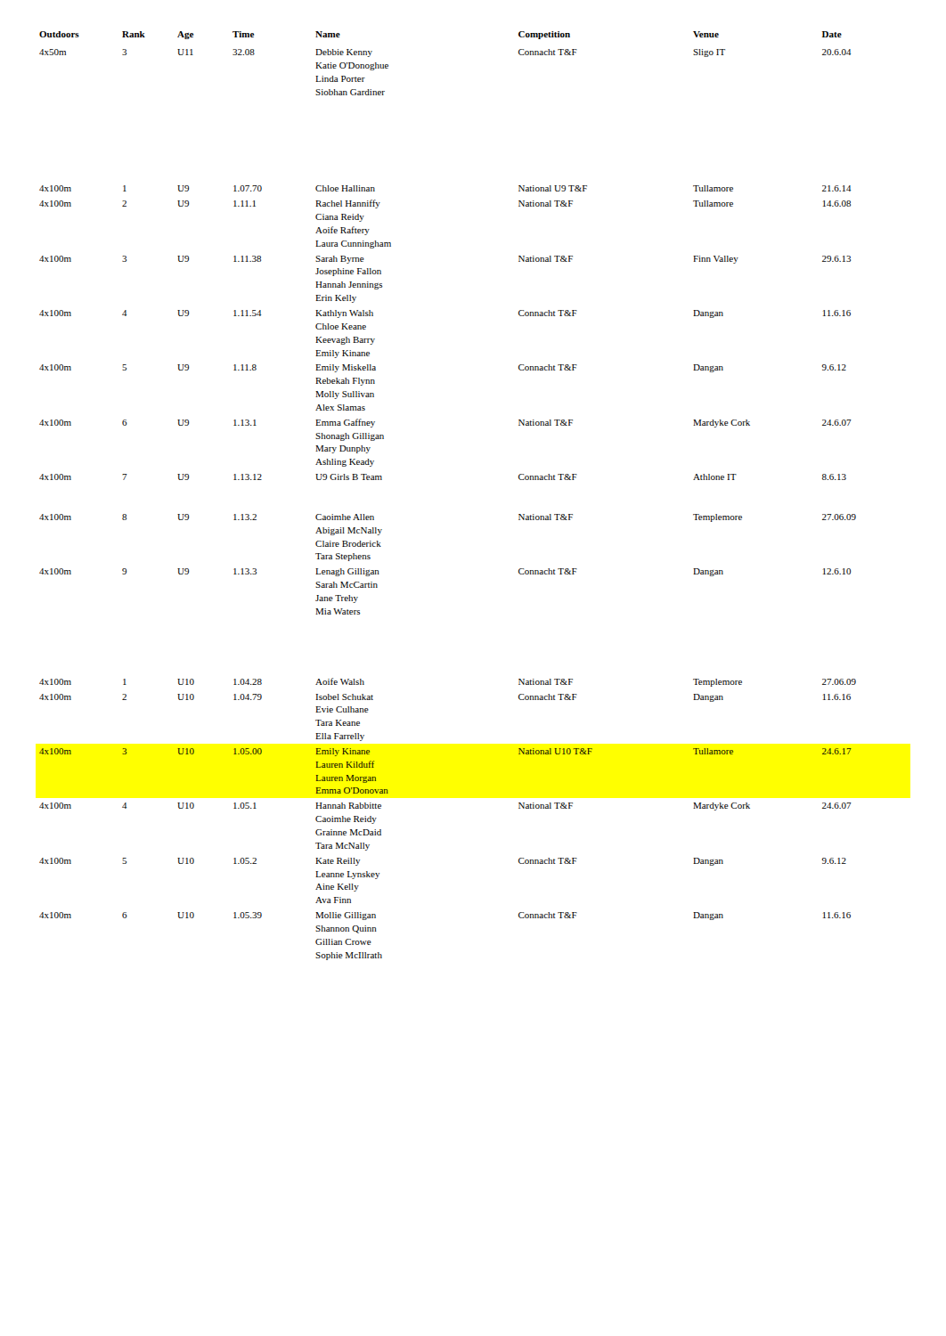| Outdoors | Rank | Age | Time | Name | Competition | Venue | Date |
| --- | --- | --- | --- | --- | --- | --- | --- |
| 4x50m | 3 | U11 | 32.08 | Debbie Kenny Katie O'Donoghue Linda Porter Siobhan Gardiner | Connacht T&F | Sligo IT | 20.6.04 |
| 4x100m | 1 | U9 | 1.07.70 | Chloe Hallinan | National U9 T&F | Tullamore | 21.6.14 |
| 4x100m | 2 | U9 | 1.11.1 | Rachel Hanniffy Ciana Reidy Aoife Raftery Laura Cunningham | National T&F | Tullamore | 14.6.08 |
| 4x100m | 3 | U9 | 1.11.38 | Sarah Byrne Josephine Fallon Hannah Jennings Erin Kelly | National T&F | Finn Valley | 29.6.13 |
| 4x100m | 4 | U9 | 1.11.54 | Kathlyn Walsh Chloe Keane Keevagh Barry Emily Kinane | Connacht T&F | Dangan | 11.6.16 |
| 4x100m | 5 | U9 | 1.11.8 | Emily Miskella Rebekah Flynn Molly Sullivan Alex Slamas | Connacht T&F | Dangan | 9.6.12 |
| 4x100m | 6 | U9 | 1.13.1 | Emma Gaffney Shonagh Gilligan Mary Dunphy Ashling Keady | National T&F | Mardyke Cork | 24.6.07 |
| 4x100m | 7 | U9 | 1.13.12 | U9 Girls B Team | Connacht T&F | Athlone IT | 8.6.13 |
| 4x100m | 8 | U9 | 1.13.2 | Caoimhe Allen Abigail McNally Claire Broderick Tara Stephens | National T&F | Templemore | 27.06.09 |
| 4x100m | 9 | U9 | 1.13.3 | Lenagh Gilligan Sarah McCartin Jane Trehy Mia Waters | Connacht T&F | Dangan | 12.6.10 |
| 4x100m | 1 | U10 | 1.04.28 | Aoife Walsh | National T&F | Templemore | 27.06.09 |
| 4x100m | 2 | U10 | 1.04.79 | Isobel Schukat Evie Culhane Tara Keane Ella Farrelly | Connacht T&F | Dangan | 11.6.16 |
| 4x100m | 3 | U10 | 1.05.00 | Emily Kinane Lauren Kilduff Lauren Morgan Emma O'Donovan | National U10 T&F | Tullamore | 24.6.17 |
| 4x100m | 4 | U10 | 1.05.1 | Hannah Rabbitte Caoimhe Reidy Grainne McDaid Tara McNally | National T&F | Mardyke Cork | 24.6.07 |
| 4x100m | 5 | U10 | 1.05.2 | Kate Reilly Leanne Lynskey Aine Kelly Ava Finn | Connacht T&F | Dangan | 9.6.12 |
| 4x100m | 6 | U10 | 1.05.39 | Mollie Gilligan Shannon Quinn Gillian Crowe Sophie McIllrath | Connacht T&F | Dangan | 11.6.16 |